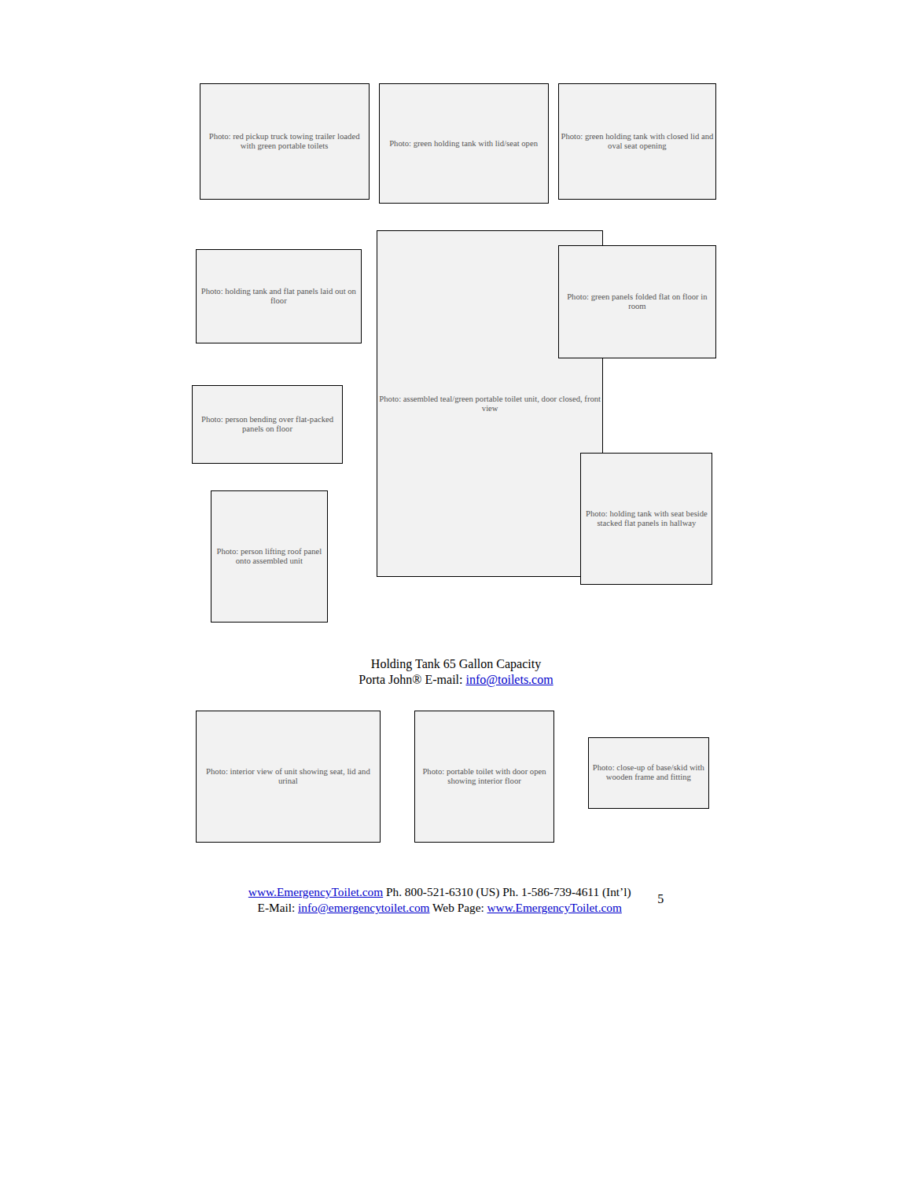Photo: red pickup truck towing trailer loaded with green portable toilets
Photo: green holding tank with lid/seat open
Photo: green holding tank with closed lid and oval seat opening
Photo: holding tank and flat panels laid out on floor
Photo: person bending over flat-packed panels on floor
Photo: person lifting roof panel onto assembled unit
Photo: assembled teal/green portable toilet unit, door closed, front view
Photo: green panels folded flat on floor in room
Photo: holding tank with seat beside stacked flat panels in hallway
Holding Tank 65 Gallon Capacity
Porta John® E-mail: info@toilets.com
Photo: interior view of unit showing seat, lid and urinal
Photo: portable toilet with door open showing interior floor
Photo: close-up of base/skid with wooden frame and fitting
www.EmergencyToilet.com Ph. 800-521-6310 (US) Ph. 1-586-739-4611 (Int’l)
E-Mail: info@emergencytoilet.com Web Page: www.EmergencyToilet.com
5